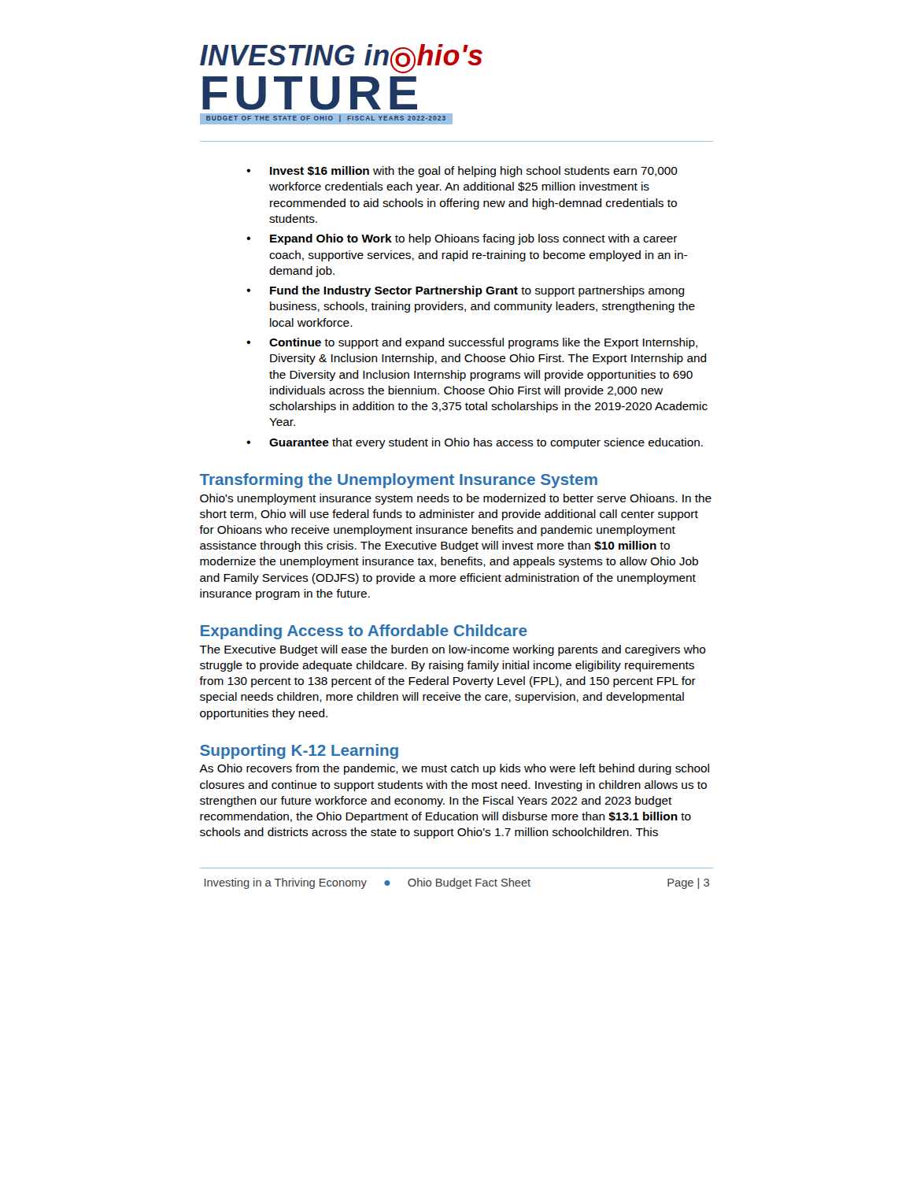INVESTING in Ohio's
FUTURE
BUDGET OF THE STATE OF OHIO | FISCAL YEARS 2022-2023
Invest $16 million with the goal of helping high school students earn 70,000 workforce credentials each year. An additional $25 million investment is recommended to aid schools in offering new and high-demnad credentials to students.
Expand Ohio to Work to help Ohioans facing job loss connect with a career coach, supportive services, and rapid re-training to become employed in an in-demand job.
Fund the Industry Sector Partnership Grant to support partnerships among business, schools, training providers, and community leaders, strengthening the local workforce.
Continue to support and expand successful programs like the Export Internship, Diversity & Inclusion Internship, and Choose Ohio First. The Export Internship and the Diversity and Inclusion Internship programs will provide opportunities to 690 individuals across the biennium. Choose Ohio First will provide 2,000 new scholarships in addition to the 3,375 total scholarships in the 2019-2020 Academic Year.
Guarantee that every student in Ohio has access to computer science education.
Transforming the Unemployment Insurance System
Ohio's unemployment insurance system needs to be modernized to better serve Ohioans. In the short term, Ohio will use federal funds to administer and provide additional call center support for Ohioans who receive unemployment insurance benefits and pandemic unemployment assistance through this crisis. The Executive Budget will invest more than $10 million to modernize the unemployment insurance tax, benefits, and appeals systems to allow Ohio Job and Family Services (ODJFS) to provide a more efficient administration of the unemployment insurance program in the future.
Expanding Access to Affordable Childcare
The Executive Budget will ease the burden on low-income working parents and caregivers who struggle to provide adequate childcare. By raising family initial income eligibility requirements from 130 percent to 138 percent of the Federal Poverty Level (FPL), and 150 percent FPL for special needs children, more children will receive the care, supervision, and developmental opportunities they need.
Supporting K-12 Learning
As Ohio recovers from the pandemic, we must catch up kids who were left behind during school closures and continue to support students with the most need. Investing in children allows us to strengthen our future workforce and economy. In the Fiscal Years 2022 and 2023 budget recommendation, the Ohio Department of Education will disburse more than $13.1 billion to schools and districts across the state to support Ohio's 1.7 million schoolchildren. This
Investing in a Thriving Economy ● Ohio Budget Fact Sheet Page | 3